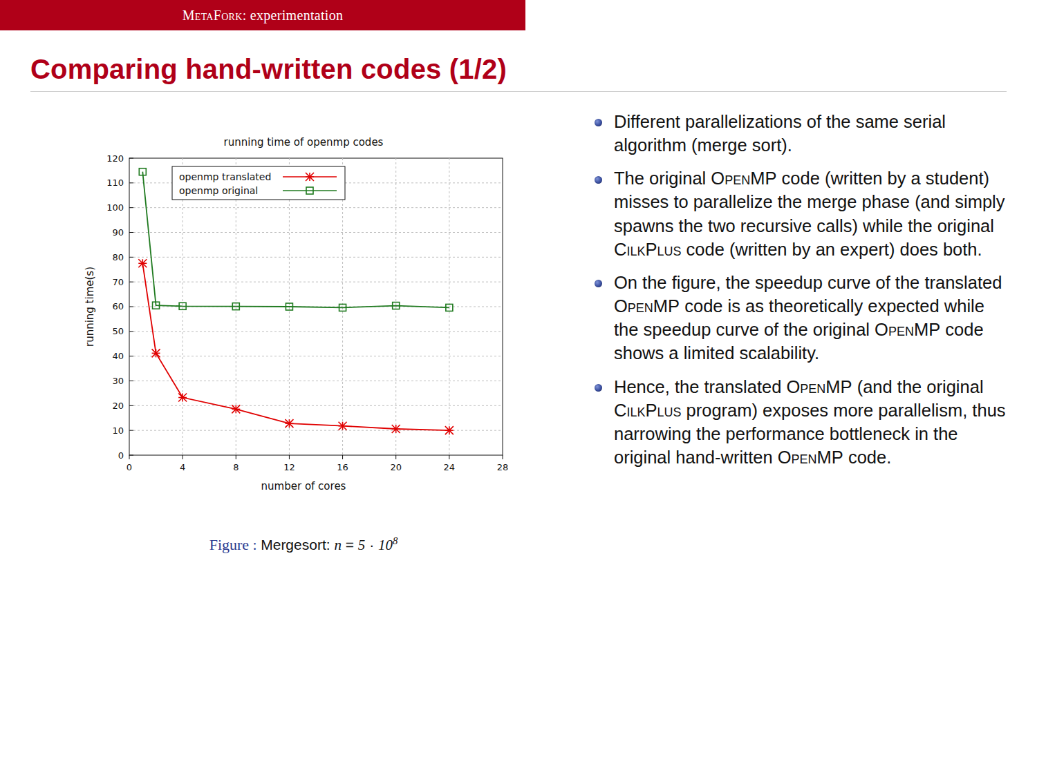MetaFork: experimentation
Comparing hand-written codes (1/2)
running time of openmp codes running time of openmp codes 0 10 20 30 40 50 60 70 80 90 100 110 120 0 4 8 12 16 20 24 28 number of cores running time(s) openmp translated openmp original
Figure : Mergesort: n = 5 · 108
Different parallelizations of the same serial algorithm (merge sort).
The original OpenMP code (written by a student) misses to parallelize the merge phase (and simply spawns the two recursive calls) while the original CilkPlus code (written by an expert) does both.
On the figure, the speedup curve of the translated OpenMP code is as theoretically expected while the speedup curve of the original OpenMP code shows a limited scalability.
Hence, the translated OpenMP (and the original CilkPlus program) exposes more parallelism, thus narrowing the performance bottleneck in the original hand-written OpenMP code.